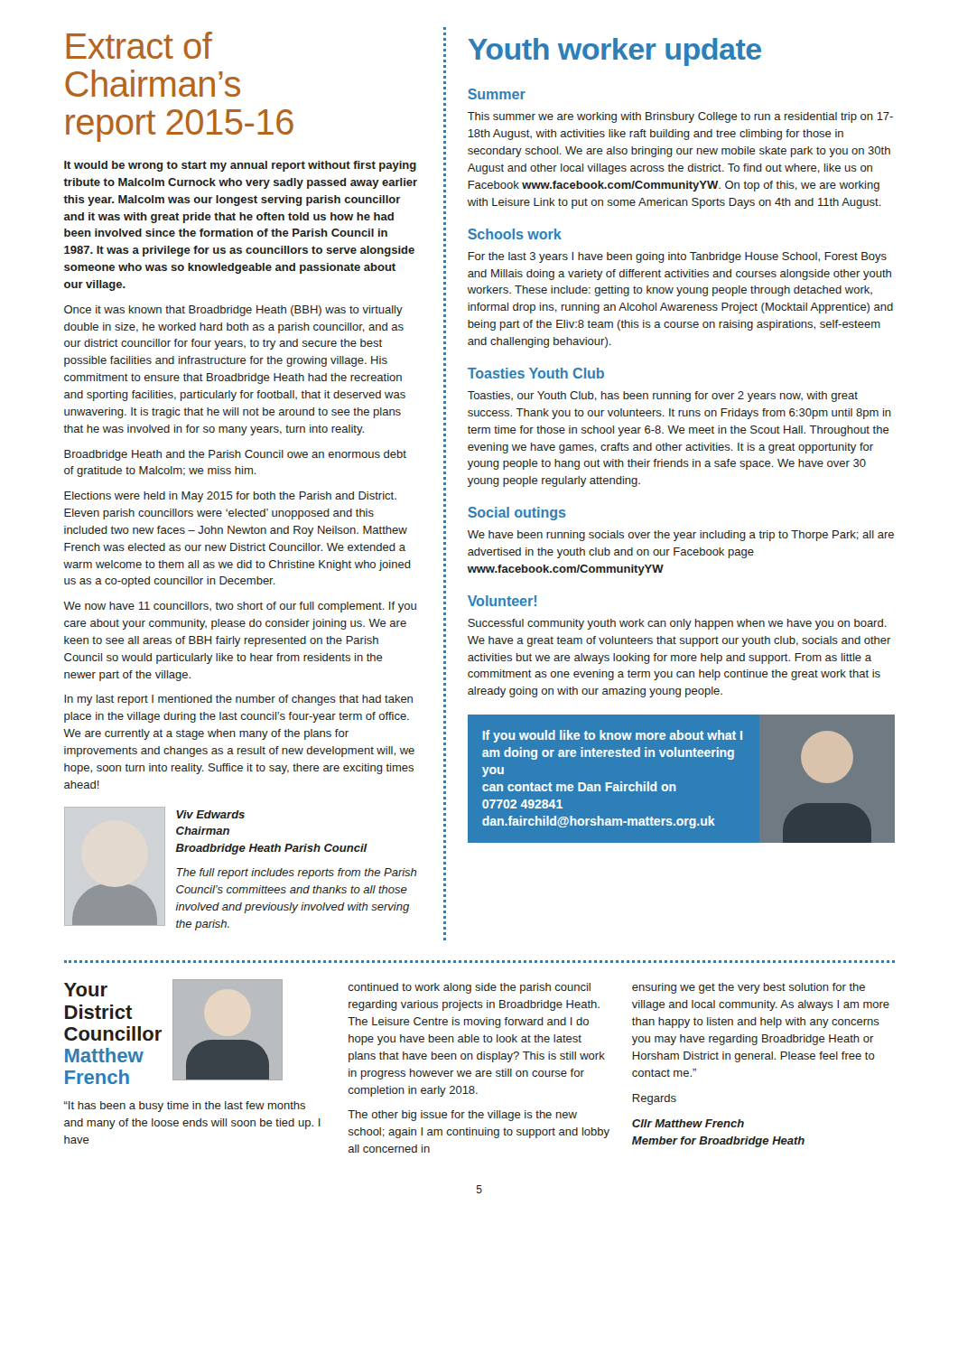Extract of
Chairman’s
report 2015-16
It would be wrong to start my annual report without first paying tribute to Malcolm Curnock who very sadly passed away earlier this year. Malcolm was our longest serving parish councillor and it was with great pride that he often told us how he had been involved since the formation of the Parish Council in 1987. It was a privilege for us as councillors to serve alongside someone who was so knowledgeable and passionate about our village.
Once it was known that Broadbridge Heath (BBH) was to virtually double in size, he worked hard both as a parish councillor, and as our district councillor for four years, to try and secure the best possible facilities and infrastructure for the growing village. His commitment to ensure that Broadbridge Heath had the recreation and sporting facilities, particularly for football, that it deserved was unwavering. It is tragic that he will not be around to see the plans that he was involved in for so many years, turn into reality.
Broadbridge Heath and the Parish Council owe an enormous debt of gratitude to Malcolm; we miss him.
Elections were held in May 2015 for both the Parish and District. Eleven parish councillors were ‘elected’ unopposed and this included two new faces – John Newton and Roy Neilson. Matthew French was elected as our new District Councillor. We extended a warm welcome to them all as we did to Christine Knight who joined us as a co-opted councillor in December.
We now have 11 councillors, two short of our full complement. If you care about your community, please do consider joining us. We are keen to see all areas of BBH fairly represented on the Parish Council so would particularly like to hear from residents in the newer part of the village.
In my last report I mentioned the number of changes that had taken place in the village during the last council’s four-year term of office. We are currently at a stage when many of the plans for improvements and changes as a result of new development will, we hope, soon turn into reality. Suffice it to say, there are exciting times ahead!
Viv Edwards
Chairman
Broadbridge Heath Parish Council
The full report includes reports from the Parish Council’s committees and thanks to all those involved and previously involved with serving the parish.
Youth worker update
Summer
This summer we are working with Brinsbury College to run a residential trip on 17-18th August, with activities like raft building and tree climbing for those in secondary school. We are also bringing our new mobile skate park to you on 30th August and other local villages across the district. To find out where, like us on Facebook www.facebook.com/CommunityYW. On top of this, we are working with Leisure Link to put on some American Sports Days on 4th and 11th August.
Schools work
For the last 3 years I have been going into Tanbridge House School, Forest Boys and Millais doing a variety of different activities and courses alongside other youth workers. These include: getting to know young people through detached work, informal drop ins, running an Alcohol Awareness Project (Mocktail Apprentice) and being part of the Eliv:8 team (this is a course on raising aspirations, self-esteem and challenging behaviour).
Toasties Youth Club
Toasties, our Youth Club, has been running for over 2 years now, with great success. Thank you to our volunteers. It runs on Fridays from 6:30pm until 8pm in term time for those in school year 6-8. We meet in the Scout Hall. Throughout the evening we have games, crafts and other activities. It is a great opportunity for young people to hang out with their friends in a safe space. We have over 30 young people regularly attending.
Social outings
We have been running socials over the year including a trip to Thorpe Park; all are advertised in the youth club and on our Facebook page www.facebook.com/CommunityYW
Volunteer!
Successful community youth work can only happen when we have you on board. We have a great team of volunteers that support our youth club, socials and other activities but we are always looking for more help and support. From as little a commitment as one evening a term you can help continue the great work that is already going on with our amazing young people.
If you would like to know more about what I am doing or are interested in volunteering you
can contact me Dan Fairchild on
07702 492841
dan.fairchild@horsham-matters.org.uk
Your
District
Councillor
Matthew
French
“It has been a busy time in the last few months and many of the loose ends will soon be tied up. I have
continued to work along side the parish council regarding various projects in Broadbridge Heath. The Leisure Centre is moving forward and I do hope you have been able to look at the latest plans that have been on display? This is still work in progress however we are still on course for completion in early 2018.
The other big issue for the village is the new school; again I am continuing to support and lobby all concerned in
ensuring we get the very best solution for the village and local community. As always I am more than happy to listen and help with any concerns you may have regarding Broadbridge Heath or Horsham District in general. Please feel free to contact me.”
Regards
Cllr Matthew French
Member for Broadbridge Heath
5